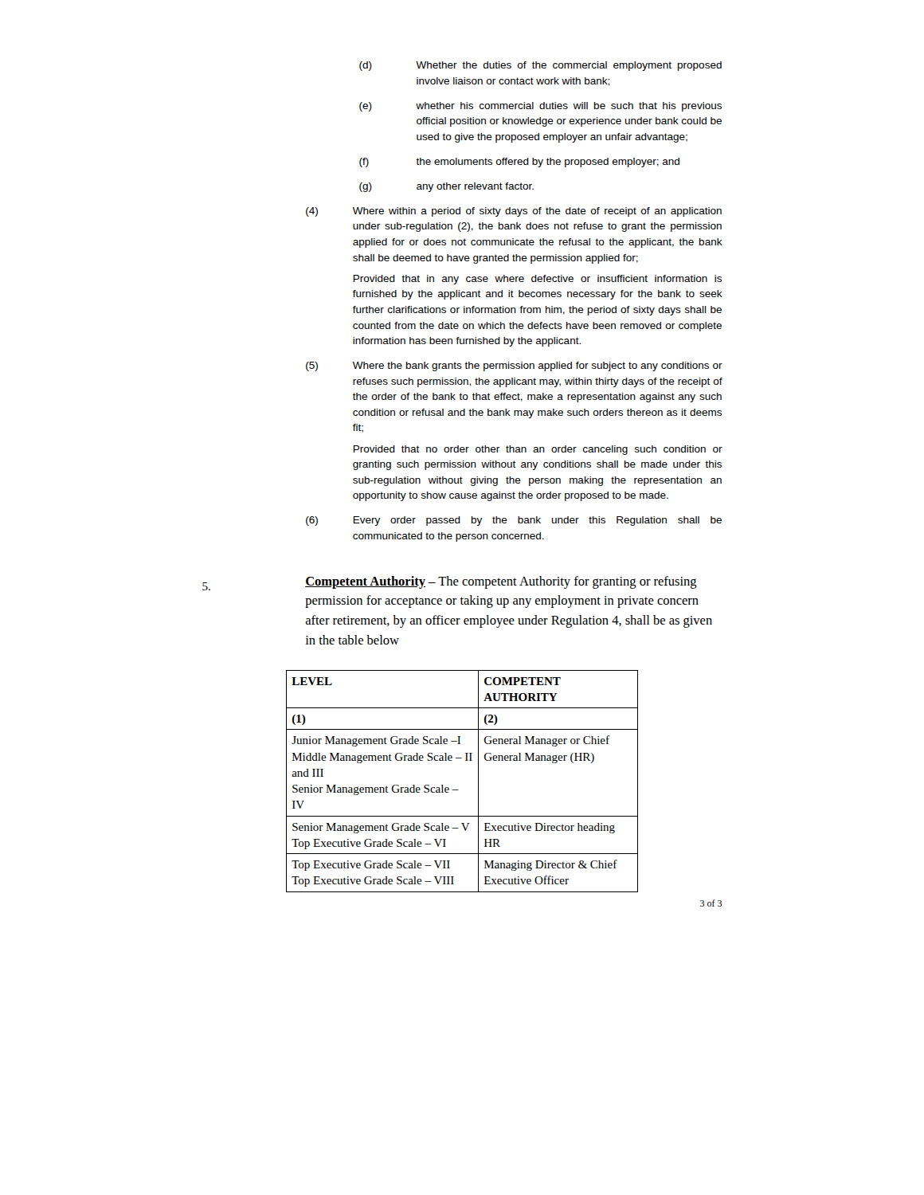(d)
Whether the duties of the commercial employment proposed involve liaison or contact work with bank;
(e)
whether his commercial duties will be such that his previous official position or knowledge or experience under bank could be used to give the proposed employer an unfair advantage;
(f)
the emoluments offered by the proposed employer; and
(g)
any other relevant factor.
(4)
Where within a period of sixty days of the date of receipt of an application under sub-regulation (2), the bank does not refuse to grant the permission applied for or does not communicate the refusal to the applicant, the bank shall be deemed to have granted the permission applied for;
Provided that in any case where defective or insufficient information is furnished by the applicant and it becomes necessary for the bank to seek further clarifications or information from him, the period of sixty days shall be counted from the date on which the defects have been removed or complete information has been furnished by the applicant.
(5)
Where the bank grants the permission applied for subject to any conditions or refuses such permission, the applicant may, within thirty days of the receipt of the order of the bank to that effect, make a representation against any such condition or refusal and the bank may make such orders thereon as it deems fit;
Provided that no order other than an order canceling such condition or granting such permission without any conditions shall be made under this sub-regulation without giving the person making the representation an opportunity to show cause against the order proposed to be made.
(6)
Every order passed by the bank under this Regulation shall be communicated to the person concerned.
5.
Competent Authority – The competent Authority for granting or refusing permission for acceptance or taking up any employment in private concern after retirement, by an officer employee under Regulation 4, shall be as given in the table below
| LEVEL | COMPETENT AUTHORITY |
| (1) | (2) |
| Junior Management Grade Scale –I Middle Management Grade Scale – II and III Senior Management Grade Scale – IV | General Manager or Chief General Manager (HR) |
| Senior Management Grade Scale – V Top Executive Grade Scale – VI | Executive Director heading HR |
| Top Executive Grade Scale – VII Top Executive Grade Scale – VIII | Managing Director & Chief Executive Officer |
3 of 3